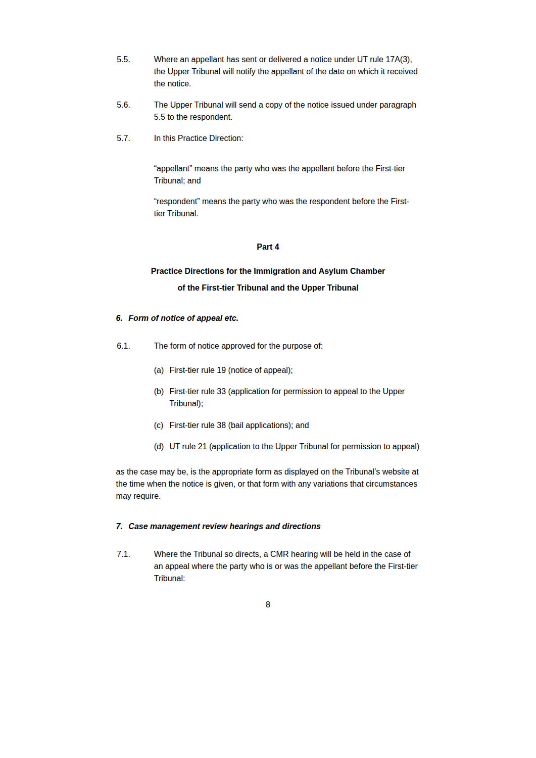5.5.
Where an appellant has sent or delivered a notice under UT rule 17A(3), the Upper Tribunal will notify the appellant of the date on which it received the notice.
5.6.
The Upper Tribunal will send a copy of the notice issued under paragraph 5.5 to the respondent.
5.7.
In this Practice Direction:
“appellant” means the party who was the appellant before the First-tier Tribunal; and
“respondent” means the party who was the respondent before the First-tier Tribunal.
Part 4 Practice Directions for the Immigration and Asylum Chamber of the First-tier Tribunal and the Upper Tribunal
6. Form of notice of appeal etc.
6.1.
The form of notice approved for the purpose of:
(a)
First-tier rule 19 (notice of appeal);
(b)
First-tier rule 33 (application for permission to appeal to the Upper Tribunal);
(c)
First-tier rule 38 (bail applications); and
(d)
UT rule 21 (application to the Upper Tribunal for permission to appeal)
as the case may be, is the appropriate form as displayed on the Tribunal’s website at the time when the notice is given, or that form with any variations that circumstances may require.
7. Case management review hearings and directions
7.1.
Where the Tribunal so directs, a CMR hearing will be held in the case of an appeal where the party who is or was the appellant before the First-tier Tribunal:
8